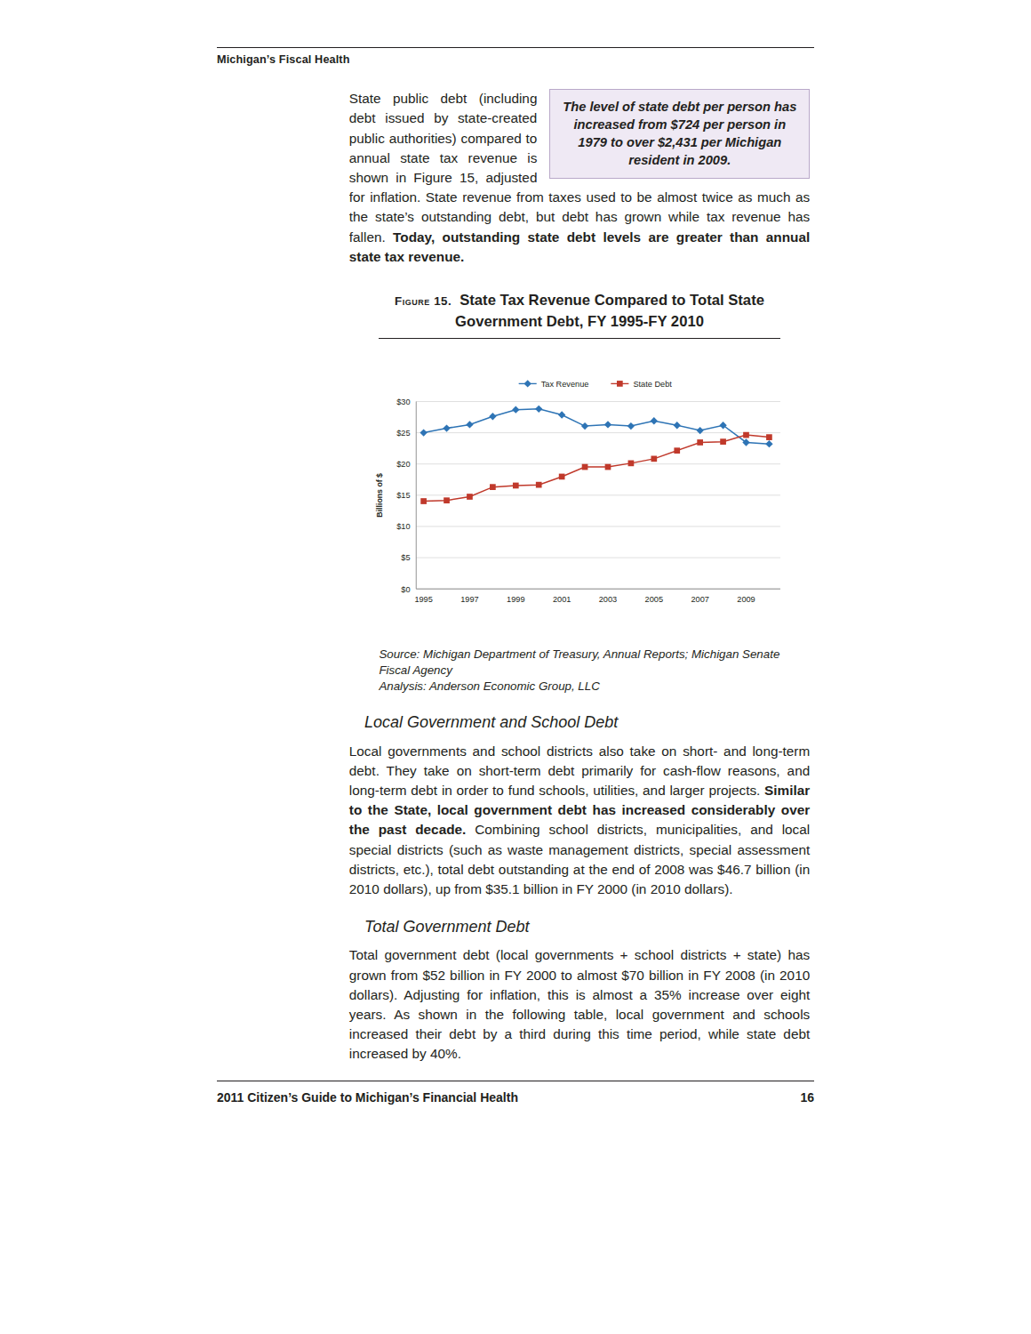Michigan’s Fiscal Health
The level of state debt per person has increased from $724 per person in 1979 to over $2,431 per Michigan resident in 2009.
State public debt (including debt issued by state-created public authorities) compared to annual state tax revenue is shown in Figure 15, adjusted for inflation. State revenue from taxes used to be almost twice as much as the state’s outstanding debt, but debt has grown while tax revenue has fallen. Today, outstanding state debt levels are greater than annual state tax revenue.
Figure 15. State Tax Revenue Compared to Total State Government Debt, FY 1995-FY 2010
Tax Revenue State Debt $30 $25 $20 $15 $10 $5 $0 Billions of $ 1995 1997 1999 2001 2003 2005 2007 2009
Source: Michigan Department of Treasury, Annual Reports; Michigan Senate Fiscal Agency
Analysis: Anderson Economic Group, LLC
Local Government and School Debt
Local governments and school districts also take on short- and long-term debt. They take on short-term debt primarily for cash-flow reasons, and long-term debt in order to fund schools, utilities, and larger projects. Similar to the State, local government debt has increased considerably over the past decade. Combining school districts, municipalities, and local special districts (such as waste management districts, special assessment districts, etc.), total debt outstanding at the end of 2008 was $46.7 billion (in 2010 dollars), up from $35.1 billion in FY 2000 (in 2010 dollars).
Total Government Debt
Total government debt (local governments + school districts + state) has grown from $52 billion in FY 2000 to almost $70 billion in FY 2008 (in 2010 dollars). Adjusting for inflation, this is almost a 35% increase over eight years. As shown in the following table, local government and schools increased their debt by a third during this time period, while state debt increased by 40%.
2011 Citizen’s Guide to Michigan’s Financial Health
16